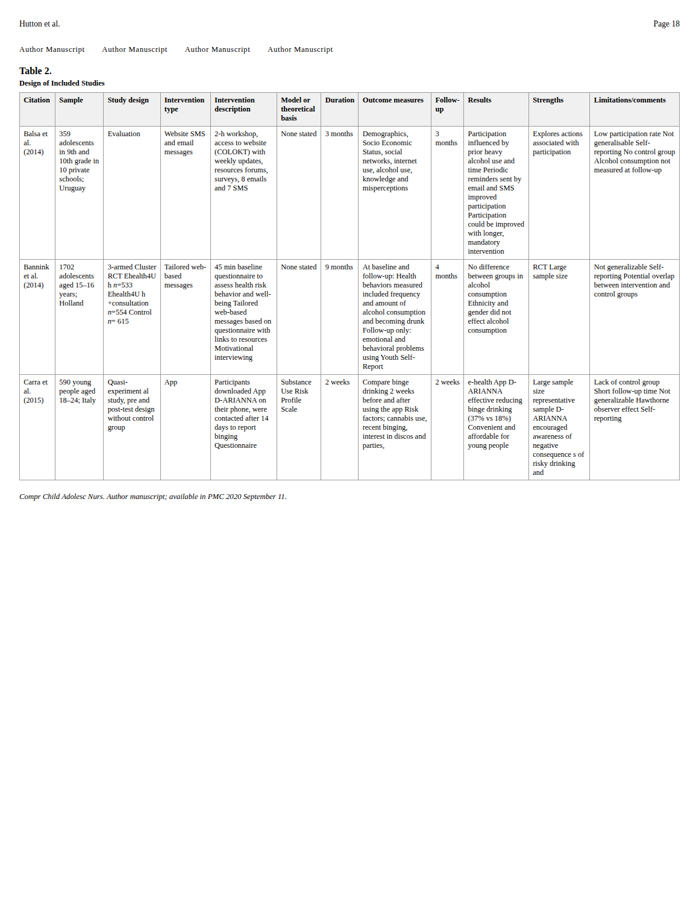Hutton et al. Page 18
Author Manuscript Author Manuscript Author Manuscript Author Manuscript
Table 2.
Design of Included Studies
| Citation | Sample | Study design | Intervention type | Intervention description | Model or theoretical basis | Duration | Outcome measures | Follow-up | Results | Strengths | Limitations/comments |
| --- | --- | --- | --- | --- | --- | --- | --- | --- | --- | --- | --- |
| Balsa et al. (2014) | 359 adolescents in 9th and 10th grade in 10 private schools; Uruguay | Evaluation | Website SMS and email messages | 2-h workshop, access to website (COLOKT) with weekly updates, resources forums, surveys, 8 emails and 7 SMS | None stated | 3 months | Demographics, Socio Economic Status, social networks, internet use, alcohol use, knowledge and misperceptions | 3 months | Participation influenced by prior heavy alcohol use and time Periodic reminders sent by email and SMS improved participation Participation could be improved with longer, mandatory intervention | Explores actions associated with participation | Low participation rate Not generalisable Self-reporting No control group Alcohol consumption not measured at follow-up |
| Bannink et al. (2014) | 1702 adolescents aged 15–16 years; Holland | 3-armed Cluster RCT Ehealth4U h n =533 Ehealth4U h +consultation n =554 Control n = 615 | Tailored web-based messages | 45 min baseline questionnaire to assess health risk behavior and well-being Tailored web-based messages based on questionnaire with links to resources Motivational interviewing | None stated | 9 months | At baseline and follow-up: Health behaviors measured included frequency and amount of alcohol consumption and becoming drunk Follow-up only: emotional and behavioral problems using Youth Self-Report | 4 months | No difference between groups in alcohol consumption Ethnicity and gender did not effect alcohol consumption | RCT Large sample size | Not generalizable Self-reporting Potential overlap between intervention and control groups |
| Carra et al. (2015) | 590 young people aged 18–24; Italy | Quasi-experiment al study, pre and post-test design without control group | App | Participants downloaded App D-ARIANNA on their phone, were contacted after 14 days to report binging Questionnaire | Substance Use Risk Profile Scale | 2 weeks | Compare binge drinking 2 weeks before and after using the app Risk factors; cannabis use, recent binging, interest in discos and parties, | 2 weeks | e-health App D-ARIANNA effective reducing binge drinking (37% vs 18%) Convenient and affordable for young people | Large sample size representative sample D-ARIANNA encouraged awareness of negative consequence s of risky drinking and | Lack of control group Short follow-up time Not generalizable Hawthorne observer effect Self-reporting |
Compr Child Adolesc Nurs. Author manuscript; available in PMC 2020 September 11.